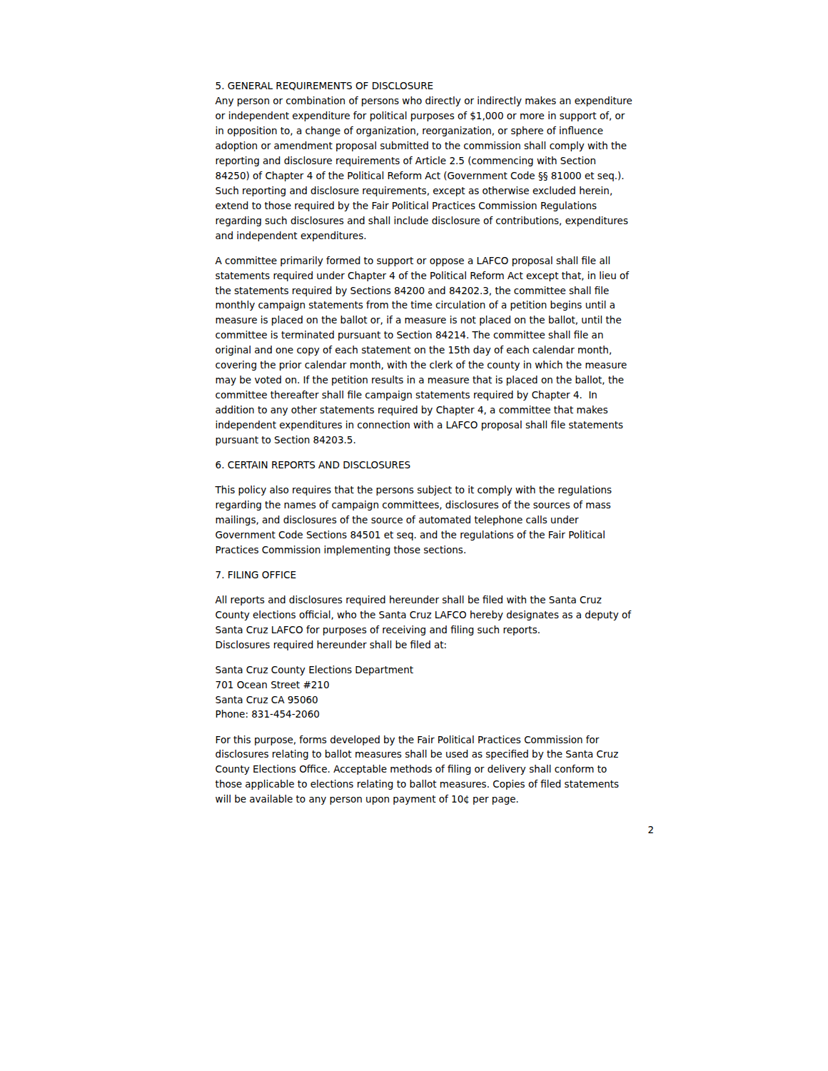5. GENERAL REQUIREMENTS OF DISCLOSURE
Any person or combination of persons who directly or indirectly makes an expenditure or independent expenditure for political purposes of $1,000 or more in support of, or in opposition to, a change of organization, reorganization, or sphere of influence adoption or amendment proposal submitted to the commission shall comply with the reporting and disclosure requirements of Article 2.5 (commencing with Section 84250) of Chapter 4 of the Political Reform Act (Government Code §§ 81000 et seq.). Such reporting and disclosure requirements, except as otherwise excluded herein, extend to those required by the Fair Political Practices Commission Regulations regarding such disclosures and shall include disclosure of contributions, expenditures and independent expenditures.
A committee primarily formed to support or oppose a LAFCO proposal shall file all statements required under Chapter 4 of the Political Reform Act except that, in lieu of the statements required by Sections 84200 and 84202.3, the committee shall file monthly campaign statements from the time circulation of a petition begins until a measure is placed on the ballot or, if a measure is not placed on the ballot, until the committee is terminated pursuant to Section 84214. The committee shall file an original and one copy of each statement on the 15th day of each calendar month, covering the prior calendar month, with the clerk of the county in which the measure may be voted on. If the petition results in a measure that is placed on the ballot, the committee thereafter shall file campaign statements required by Chapter 4. In addition to any other statements required by Chapter 4, a committee that makes independent expenditures in connection with a LAFCO proposal shall file statements pursuant to Section 84203.5.
6. CERTAIN REPORTS AND DISCLOSURES
This policy also requires that the persons subject to it comply with the regulations regarding the names of campaign committees, disclosures of the sources of mass mailings, and disclosures of the source of automated telephone calls under Government Code Sections 84501 et seq. and the regulations of the Fair Political Practices Commission implementing those sections.
7. FILING OFFICE
All reports and disclosures required hereunder shall be filed with the Santa Cruz County elections official, who the Santa Cruz LAFCO hereby designates as a deputy of Santa Cruz LAFCO for purposes of receiving and filing such reports.
Disclosures required hereunder shall be filed at:
Santa Cruz County Elections Department
701 Ocean Street #210
Santa Cruz CA 95060
Phone: 831-454-2060
For this purpose, forms developed by the Fair Political Practices Commission for disclosures relating to ballot measures shall be used as specified by the Santa Cruz County Elections Office. Acceptable methods of filing or delivery shall conform to those applicable to elections relating to ballot measures. Copies of filed statements will be available to any person upon payment of 10¢ per page.
2